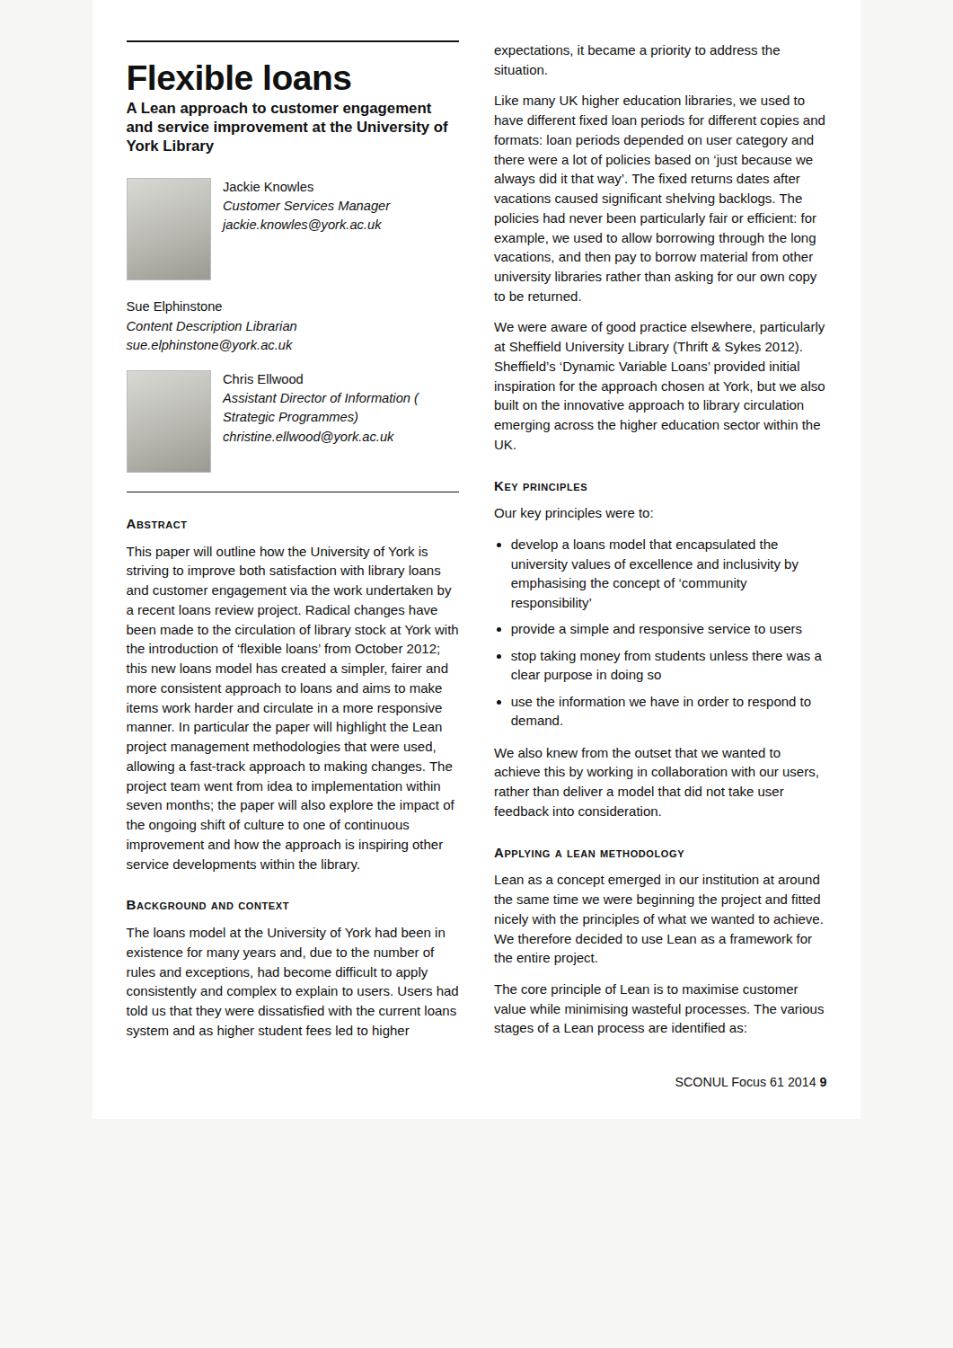Flexible loans
A Lean approach to customer engagement and service improvement at the University of York Library
Jackie Knowles
Customer Services Manager
jackie.knowles@york.ac.uk
Sue Elphinstone
Content Description Librarian
sue.elphinstone@york.ac.uk
Chris Ellwood
Assistant Director of Information (
Strategic Programmes)
christine.ellwood@york.ac.uk
Abstract
This paper will outline how the University of York is striving to improve both satisfaction with library loans and customer engagement via the work undertaken by a recent loans review project. Radical changes have been made to the circulation of library stock at York with the introduction of ‘flexible loans’ from October 2012; this new loans model has created a simpler, fairer and more consistent approach to loans and aims to make items work harder and circulate in a more responsive manner. In particular the paper will highlight the Lean project management methodologies that were used, allowing a fast-track approach to making changes. The project team went from idea to implementation within seven months; the paper will also explore the impact of the ongoing shift of culture to one of continuous improvement and how the approach is inspiring other service developments within the library.
Background and context
The loans model at the University of York had been in existence for many years and, due to the number of rules and exceptions, had become difficult to apply consistently and complex to explain to users. Users had told us that they were dissatisfied with the current loans system and as higher student fees led to higher expectations, it became a priority to address the situation.
Like many UK higher education libraries, we used to have different fixed loan periods for different copies and formats: loan periods depended on user category and there were a lot of policies based on ‘just because we always did it that way’. The fixed returns dates after vacations caused significant shelving backlogs. The policies had never been particularly fair or efficient: for example, we used to allow borrowing through the long vacations, and then pay to borrow material from other university libraries rather than asking for our own copy to be returned.
We were aware of good practice elsewhere, particularly at Sheffield University Library (Thrift & Sykes 2012). Sheffield’s ‘Dynamic Variable Loans’ provided initial inspiration for the approach chosen at York, but we also built on the innovative approach to library circulation emerging across the higher education sector within the UK.
Key principles
Our key principles were to:
develop a loans model that encapsulated the university values of excellence and inclusivity by emphasising the concept of ‘community responsibility’
provide a simple and responsive service to users
stop taking money from students unless there was a clear purpose in doing so
use the information we have in order to respond to demand.
We also knew from the outset that we wanted to achieve this by working in collaboration with our users, rather than deliver a model that did not take user feedback into consideration.
Applying a Lean methodology
Lean as a concept emerged in our institution at around the same time we were beginning the project and fitted nicely with the principles of what we wanted to achieve. We therefore decided to use Lean as a framework for the entire project.
The core principle of Lean is to maximise customer value while minimising wasteful processes. The various stages of a Lean process are identified as:
SCONUL Focus 61 2014 9